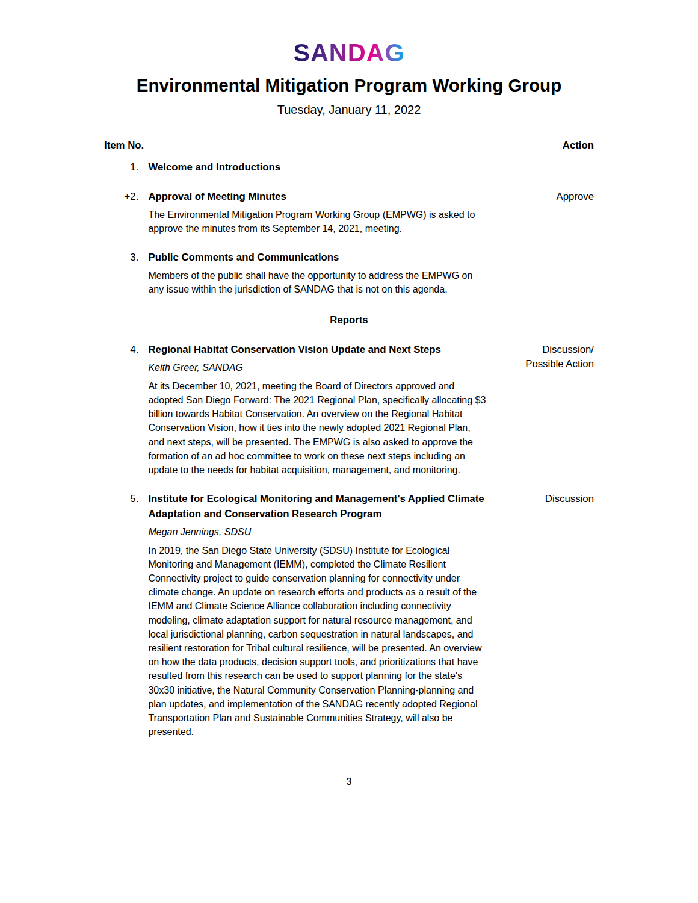SANDAG
Environmental Mitigation Program Working Group
Tuesday, January 11, 2022
| Item No. | Action |
| --- | --- |
| 1. | Welcome and Introductions | |
| +2. | Approval of Meeting Minutes The Environmental Mitigation Program Working Group (EMPWG) is asked to approve the minutes from its September 14, 2021, meeting. | Approve |
| 3. | Public Comments and Communications Members of the public shall have the opportunity to address the EMPWG on any issue within the jurisdiction of SANDAG that is not on this agenda. | |
| Reports |
| 4. | Regional Habitat Conservation Vision Update and Next Steps Keith Greer, SANDAG At its December 10, 2021, meeting the Board of Directors approved and adopted San Diego Forward: The 2021 Regional Plan, specifically allocating $3 billion towards Habitat Conservation. An overview on the Regional Habitat Conservation Vision, how it ties into the newly adopted 2021 Regional Plan, and next steps, will be presented. The EMPWG is also asked to approve the formation of an ad hoc committee to work on these next steps including an update to the needs for habitat acquisition, management, and monitoring. | Discussion/ Possible Action |
| 5. | Institute for Ecological Monitoring and Management's Applied Climate Adaptation and Conservation Research Program Megan Jennings, SDSU In 2019, the San Diego State University (SDSU) Institute for Ecological Monitoring and Management (IEMM), completed the Climate Resilient Connectivity project to guide conservation planning for connectivity under climate change. An update on research efforts and products as a result of the IEMM and Climate Science Alliance collaboration including connectivity modeling, climate adaptation support for natural resource management, and local jurisdictional planning, carbon sequestration in natural landscapes, and resilient restoration for Tribal cultural resilience, will be presented. An overview on how the data products, decision support tools, and prioritizations that have resulted from this research can be used to support planning for the state's 30x30 initiative, the Natural Community Conservation Planning-planning and plan updates, and implementation of the SANDAG recently adopted Regional Transportation Plan and Sustainable Communities Strategy, will also be presented. | Discussion |
3